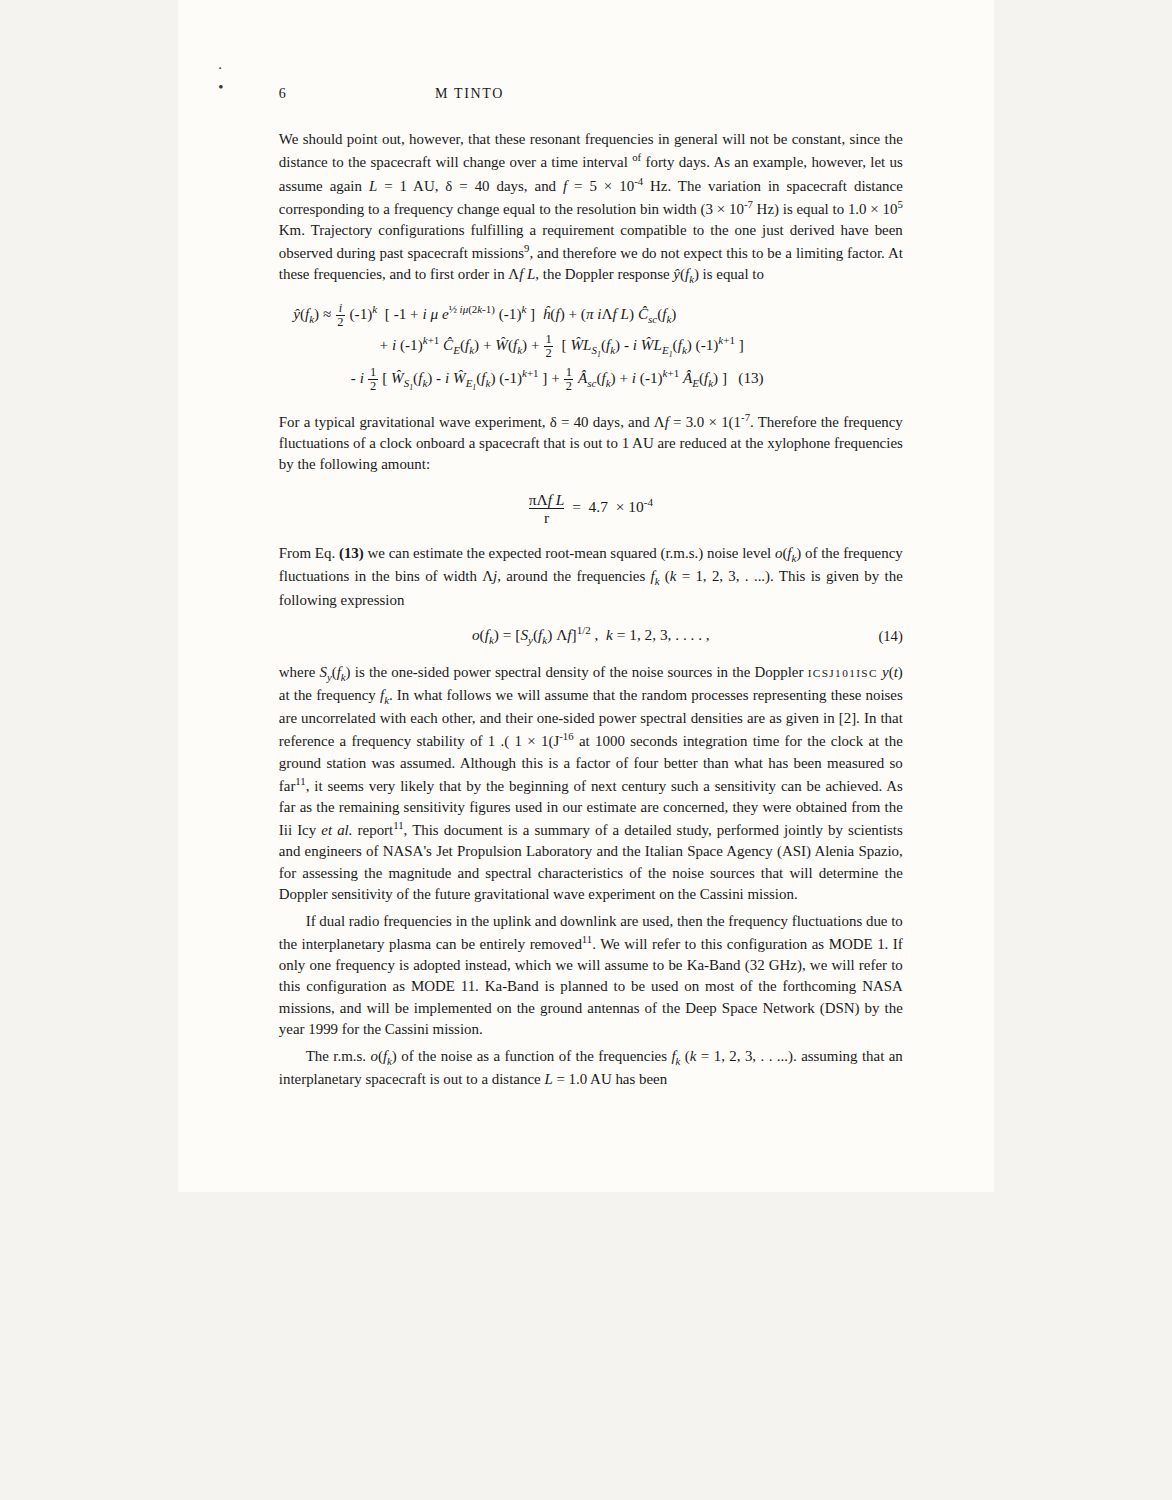.
•
6 M TINTO
We should point out, however, that these resonant frequencies in general will not be constant, since the distance to the spacecraft will change over a time interval of forty days. As an example, however, let us assume again L = 1 AU, δ = 40 days, and f = 5 × 10-4 Hz. The variation in spacecraft distance corresponding to a frequency change equal to the resolution bin width (3 × 10-7 Hz) is equal to 1.0 × 105 Km. Trajectory configurations fulfilling a requirement compatible to the one just derived have been observed during past spacecraft missions9, and therefore we do not expect this to be a limiting factor. At these frequencies, and to first order in Λf L, the Doppler response ŷ(fk) is equal to
ŷ(fk) ≈ i 2 (-1)k [ -1 + i μ e½ iμ(2k-1) (-1)k ] ĥ(f) + (π i Λf L) Ĉsc(fk) + i (-1)k+1 ĈE(fk) + Ŵ(fk) + 12 [ ŴLS1(fk) - i ŴLE1(fk) (-1)k+1 ] - i 12 [ ŴS1(fk) - i ŴE1(fk) (-1)k+1 ] + 12 Âsc(fk) + i (-1)k+1 ÂE(fk) ] (13)
For a typical gravitational wave experiment, δ = 40 days, and Λf = 3.0 × 1(1-7. Therefore the frequency fluctuations of a clock onboard a spacecraft that is out to 1 AU are reduced at the xylophone frequencies by the following amount:
πΛf L r = 4.7 × 10-4
From Eq. (13) we can estimate the expected root-mean squared (r.m.s.) noise level o(fk) of the frequency fluctuations in the bins of width Λj, around the frequencies fk (k = 1, 2, 3, . ...). This is given by the following expression
o(fk) = [Sy(fk) Λf]1/2 , k = 1, 2, 3, . . . . , (14)
where Sy(fk) is the one-sided power spectral density of the noise sources in the Doppler ICSJ101ISC y(t) at the frequency fk. In what follows we will assume that the random processes representing these noises are uncorrelated with each other, and their one-sided power spectral densities are as given in [2]. In that reference a frequency stability of 1 .( 1 × 1(J-16 at 1000 seconds integration time for the clock at the ground station was assumed. Although this is a factor of four better than what has been measured so far11, it seems very likely that by the beginning of next century such a sensitivity can be achieved. As far as the remaining sensitivity figures used in our estimate are concerned, they were obtained from the Iii Icy et al. report11, This document is a summary of a detailed study, performed jointly by scientists and engineers of NASA's Jet Propulsion Laboratory and the Italian Space Agency (ASI) Alenia Spazio, for assessing the magnitude and spectral characteristics of the noise sources that will determine the Doppler sensitivity of the future gravitational wave experiment on the Cassini mission.
If dual radio frequencies in the uplink and downlink are used, then the frequency fluctuations due to the interplanetary plasma can be entirely removed11. We will refer to this configuration as MODE 1. If only one frequency is adopted instead, which we will assume to be Ka-Band (32 GHz), we will refer to this configuration as MODE 11. Ka-Band is planned to be used on most of the forthcoming NASA missions, and will be implemented on the ground antennas of the Deep Space Network (DSN) by the year 1999 for the Cassini mission.
The r.m.s. o(fk) of the noise as a function of the frequencies fk (k = 1, 2, 3, . . ...). assuming that an interplanetary spacecraft is out to a distance L = 1.0 AU has been